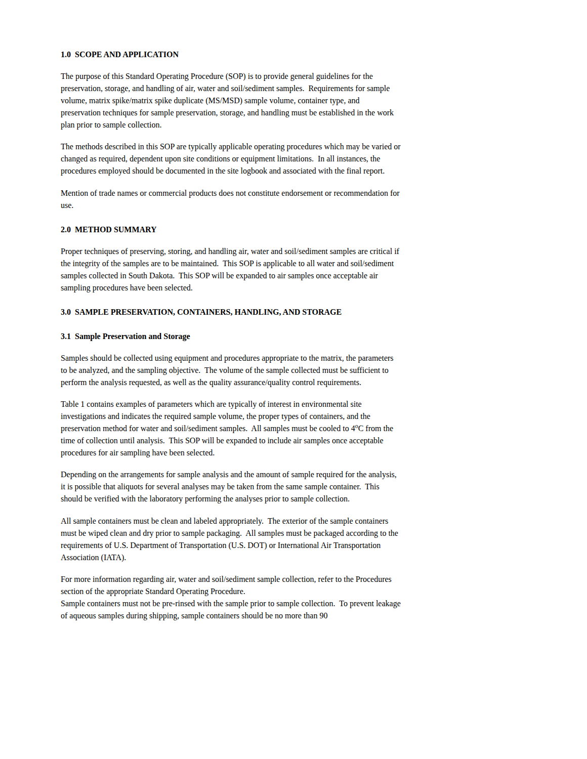1.0 SCOPE AND APPLICATION
The purpose of this Standard Operating Procedure (SOP) is to provide general guidelines for the preservation, storage, and handling of air, water and soil/sediment samples. Requirements for sample volume, matrix spike/matrix spike duplicate (MS/MSD) sample volume, container type, and preservation techniques for sample preservation, storage, and handling must be established in the work plan prior to sample collection.
The methods described in this SOP are typically applicable operating procedures which may be varied or changed as required, dependent upon site conditions or equipment limitations. In all instances, the procedures employed should be documented in the site logbook and associated with the final report.
Mention of trade names or commercial products does not constitute endorsement or recommendation for use.
2.0 METHOD SUMMARY
Proper techniques of preserving, storing, and handling air, water and soil/sediment samples are critical if the integrity of the samples are to be maintained. This SOP is applicable to all water and soil/sediment samples collected in South Dakota. This SOP will be expanded to air samples once acceptable air sampling procedures have been selected.
3.0 SAMPLE PRESERVATION, CONTAINERS, HANDLING, AND STORAGE
3.1 Sample Preservation and Storage
Samples should be collected using equipment and procedures appropriate to the matrix, the parameters to be analyzed, and the sampling objective. The volume of the sample collected must be sufficient to perform the analysis requested, as well as the quality assurance/quality control requirements.
Table 1 contains examples of parameters which are typically of interest in environmental site investigations and indicates the required sample volume, the proper types of containers, and the preservation method for water and soil/sediment samples. All samples must be cooled to 4oC from the time of collection until analysis. This SOP will be expanded to include air samples once acceptable procedures for air sampling have been selected.
Depending on the arrangements for sample analysis and the amount of sample required for the analysis, it is possible that aliquots for several analyses may be taken from the same sample container. This should be verified with the laboratory performing the analyses prior to sample collection.
All sample containers must be clean and labeled appropriately. The exterior of the sample containers must be wiped clean and dry prior to sample packaging. All samples must be packaged according to the requirements of U.S. Department of Transportation (U.S. DOT) or International Air Transportation Association (IATA).
For more information regarding air, water and soil/sediment sample collection, refer to the Procedures section of the appropriate Standard Operating Procedure.
Sample containers must not be pre-rinsed with the sample prior to sample collection. To prevent leakage of aqueous samples during shipping, sample containers should be no more than 90